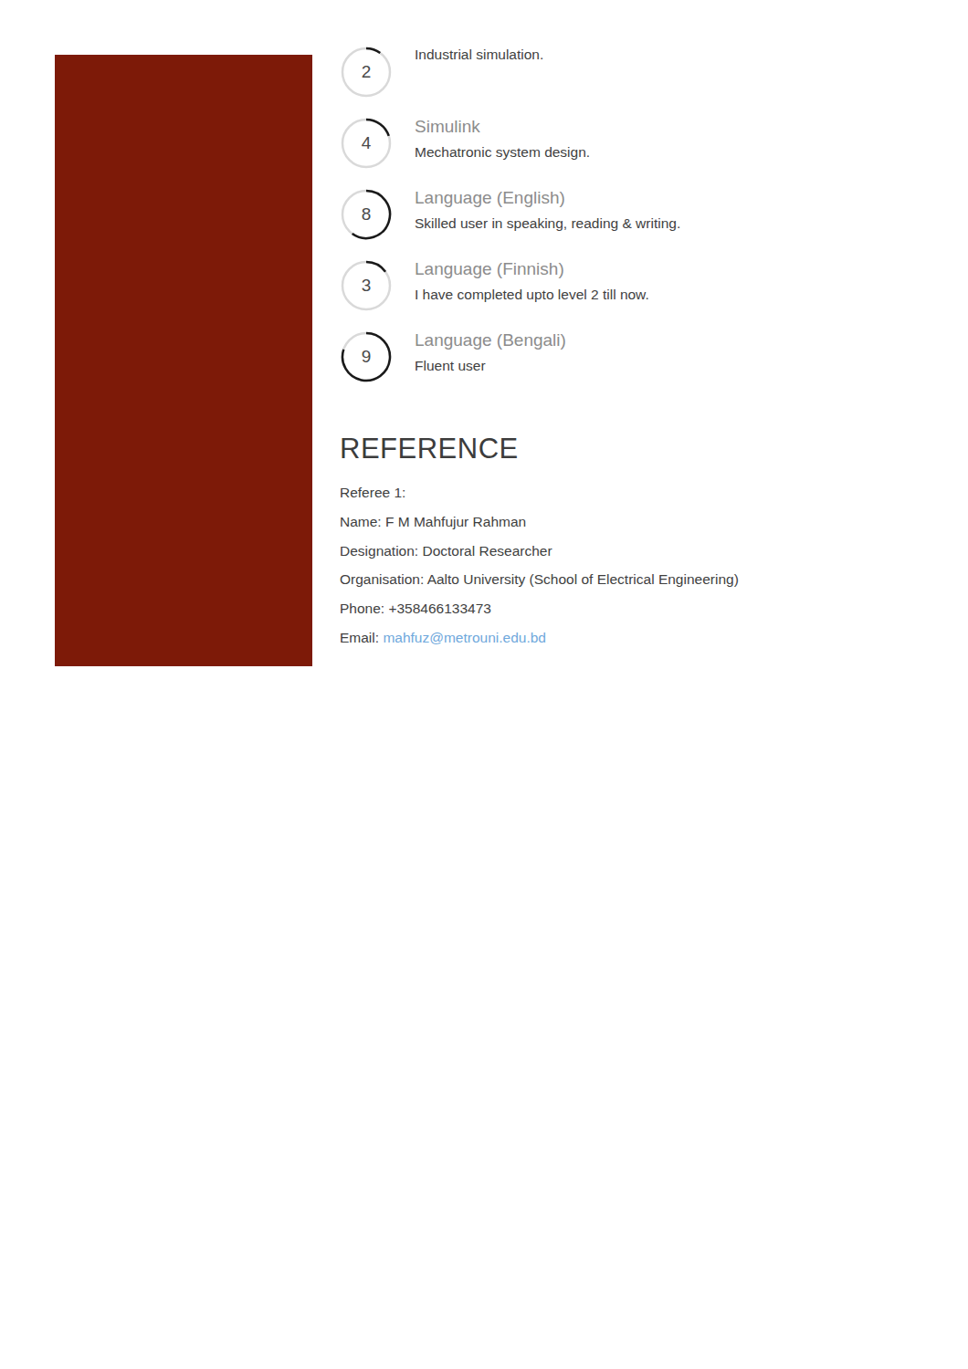2
Industrial simulation.
4
Simulink
Mechatronic system design.
8
Language (English)
Skilled user in speaking, reading & writing.
3
Language (Finnish)
I have completed upto level 2 till now.
9
Language (Bengali)
Fluent user
REFERENCE
Referee 1:
Name: F M Mahfujur Rahman
Designation: Doctoral Researcher
Organisation: Aalto University (School of Electrical Engineering)
Phone: +358466133473
Email: mahfuz@metrouni.edu.bd